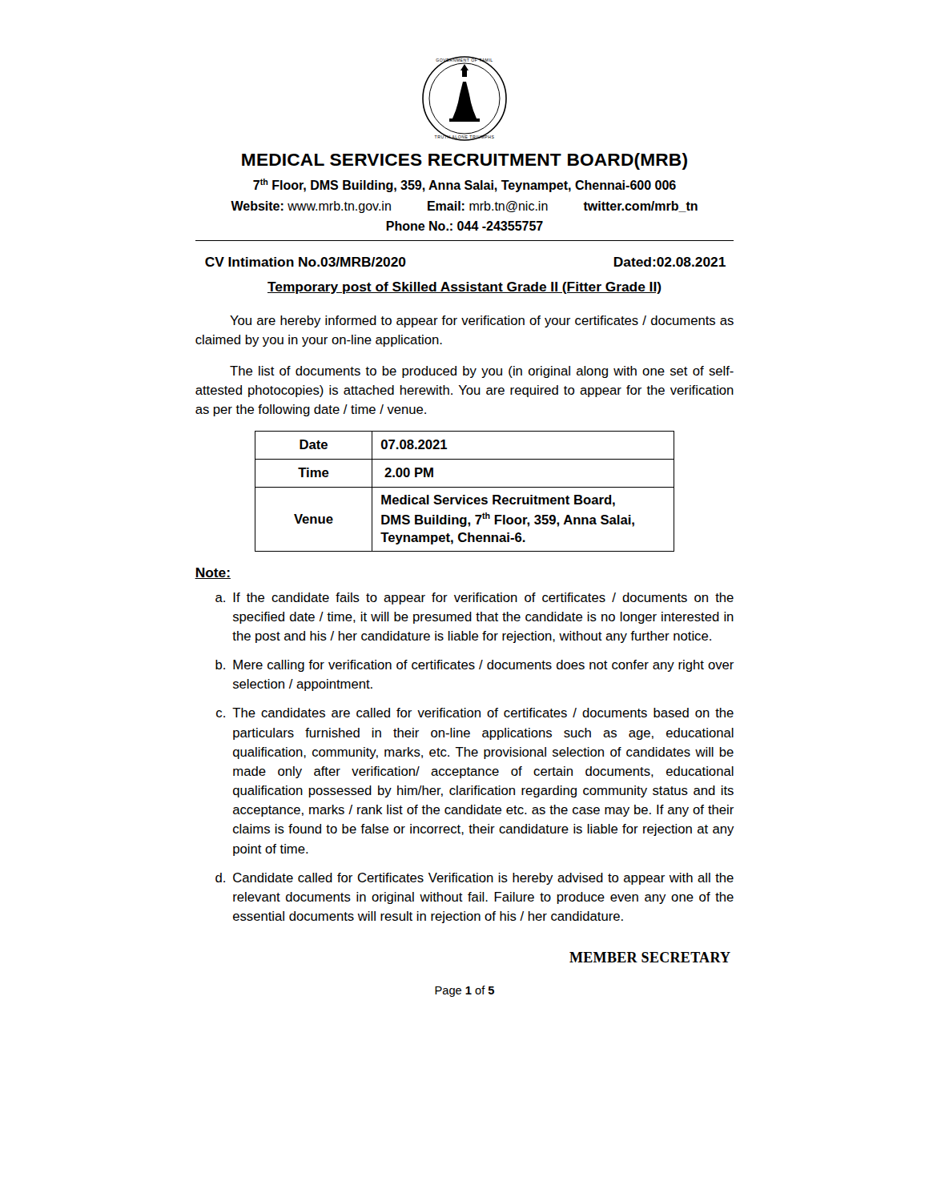GOVERNMENT OF TAMIL TRUTH ALONE TRIUMPHS
MEDICAL SERVICES RECRUITMENT BOARD(MRB)
7th Floor, DMS Building, 359, Anna Salai, Teynampet, Chennai-600 006
Website: www.mrb.tn.gov.in Email: mrb.tn@nic.in twitter.com/mrb_tn
Phone No.: 044 -24355757
CV Intimation No.03/MRB/2020 Dated:02.08.2021
Temporary post of Skilled Assistant Grade II (Fitter Grade II)
You are hereby informed to appear for verification of your certificates / documents as claimed by you in your on-line application.
The list of documents to be produced by you (in original along with one set of self-attested photocopies) is attached herewith. You are required to appear for the verification as per the following date / time / venue.
| Date | 07.08.2021 |
| Time | 2.00 PM |
| Venue | Medical Services Recruitment Board, DMS Building, 7 th Floor, 359, Anna Salai, Teynampet, Chennai-6. |
Note:
If the candidate fails to appear for verification of certificates / documents on the specified date / time, it will be presumed that the candidate is no longer interested in the post and his / her candidature is liable for rejection, without any further notice.
Mere calling for verification of certificates / documents does not confer any right over selection / appointment.
The candidates are called for verification of certificates / documents based on the particulars furnished in their on-line applications such as age, educational qualification, community, marks, etc. The provisional selection of candidates will be made only after verification/ acceptance of certain documents, educational qualification possessed by him/her, clarification regarding community status and its acceptance, marks / rank list of the candidate etc. as the case may be. If any of their claims is found to be false or incorrect, their candidature is liable for rejection at any point of time.
Candidate called for Certificates Verification is hereby advised to appear with all the relevant documents in original without fail. Failure to produce even any one of the essential documents will result in rejection of his / her candidature.
MEMBER SECRETARY
Page 1 of 5